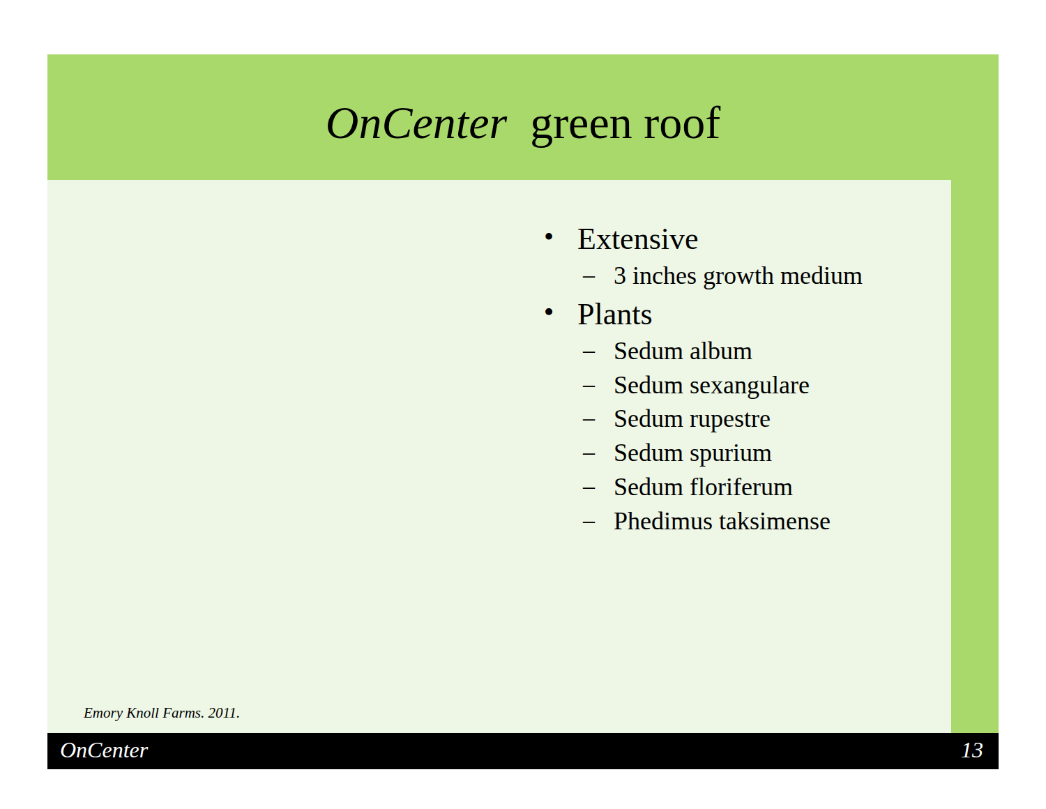OnCenter green roof
Emory Knoll Farms. 2011.
Extensive
3 inches growth medium
Plants
Sedum album
Sedum sexangulare
Sedum rupestre
Sedum spurium
Sedum floriferum
Phedimus taksimense
OnCenter
13